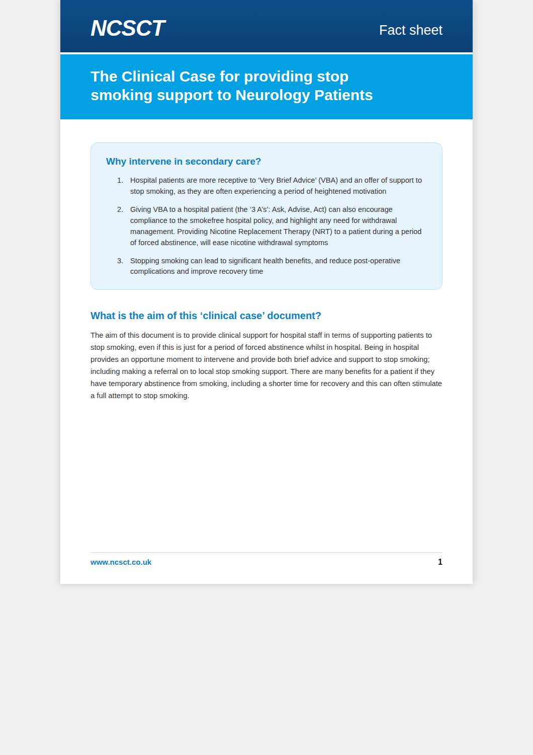NCSCT
Fact sheet
The Clinical Case for providing stop smoking support to Neurology Patients
Why intervene in secondary care?
Hospital patients are more receptive to ‘Very Brief Advice’ (VBA) and an offer of support to stop smoking, as they are often experiencing a period of heightened motivation
Giving VBA to a hospital patient (the ‘3 A’s’: Ask, Advise, Act) can also encourage compliance to the smokefree hospital policy, and highlight any need for withdrawal management. Providing Nicotine Replacement Therapy (NRT) to a patient during a period of forced abstinence, will ease nicotine withdrawal symptoms
Stopping smoking can lead to significant health benefits, and reduce post-operative complications and improve recovery time
What is the aim of this ‘clinical case’ document?
The aim of this document is to provide clinical support for hospital staff in terms of supporting patients to stop smoking, even if this is just for a period of forced abstinence whilst in hospital. Being in hospital provides an opportune moment to intervene and provide both brief advice and support to stop smoking; including making a referral on to local stop smoking support. There are many benefits for a patient if they have temporary abstinence from smoking, including a shorter time for recovery and this can often stimulate a full attempt to stop smoking.
www.ncsct.co.uk 1